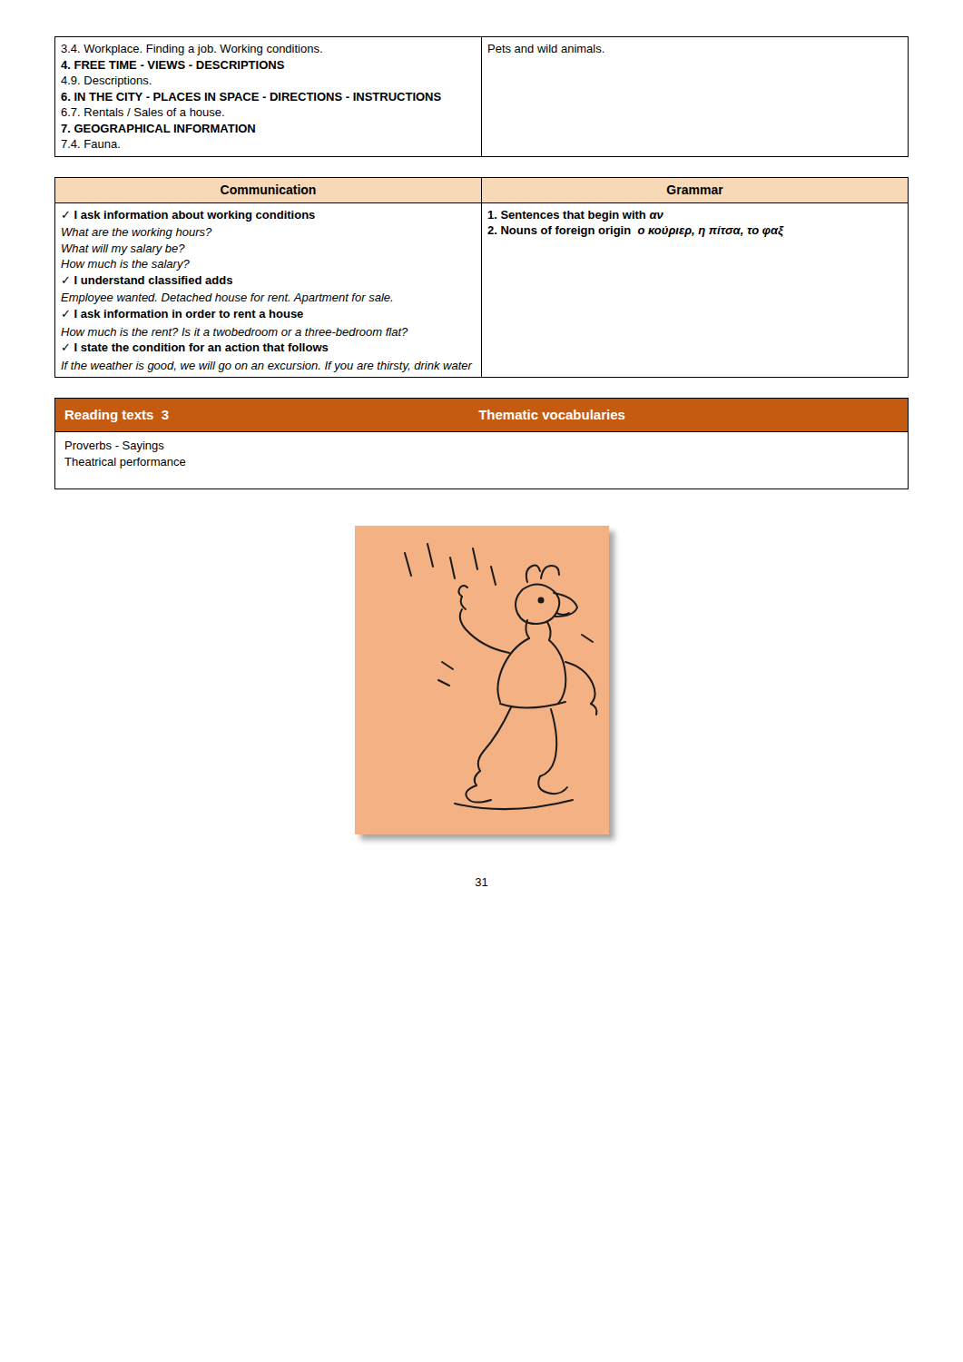| 3.4. Workplace. Finding a job. Working conditions. 4. FREE TIME - VIEWS - DESCRIPTIONS 4.9. Descriptions. 6. IN THE CITY - PLACES IN SPACE - DIRECTIONS - INSTRUCTIONS 6.7. Rentals / Sales of a house. 7. GEOGRAPHICAL INFORMATION 7.4. Fauna. | Pets and wild animals. |
| Communication | Grammar |
| ✓ I ask information about working conditions What are the working hours? What will my salary be? How much is the salary? ✓ I understand classified adds Employee wanted. Detached house for rent. Apartment for sale. ✓ I ask information in order to rent a house How much is the rent? Is it a twobedroom or a three-bedroom flat? ✓ I state the condition for an action that follows If the weather is good, we will go on an excursion. If you are thirsty, drink water | 1. Sentences that begin with αν 2. Nouns of foreign origin ο κούριερ, η πίτσα, το φαξ |
Reading texts 3 Thematic vocabularies
Proverbs - Sayings
Theatrical performance
31